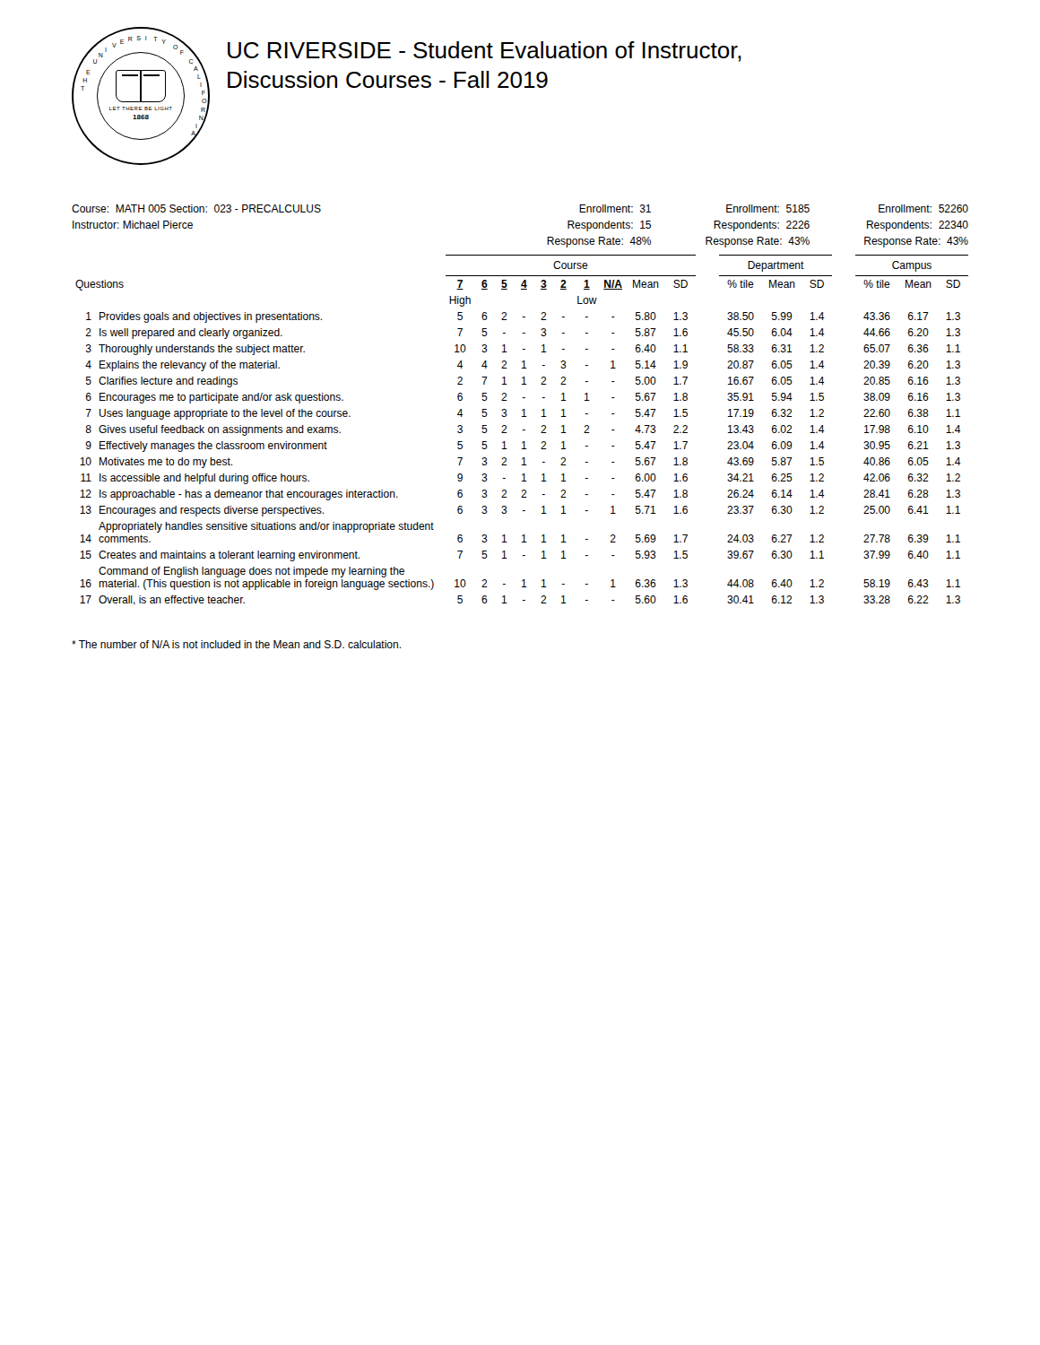T H E U N I V E R S I T Y O F C A L I F O R N I A
LET THERE BE LIGHT
1868
UC RIVERSIDE - Student Evaluation of Instructor,
Discussion Courses - Fall 2019
Course: MATH 005 Section: 023 - PRECALCULUS
Instructor: Michael Pierce
Enrollment: 31
Respondents: 15
Response Rate: 48%
Enrollment: 5185
Respondents: 2226
Response Rate: 43%
Enrollment: 52260
Respondents: 22340
Response Rate: 43%
| | Course | | Department | | Campus |
| --- | --- | --- | --- | --- | --- |
| Questions | 7 | 6 | 5 | 4 | 3 | 2 | 1 | N/A | Mean | SD | | % tile | Mean | SD | | % tile | Mean | SD |
| | High | | | Low | |
| 1 | Provides goals and objectives in presentations. | 5 | 6 | 2 | - | 2 | - | - | - | 5.80 | 1.3 | | 38.50 | 5.99 | 1.4 | | 43.36 | 6.17 | 1.3 |
| 2 | Is well prepared and clearly organized. | 7 | 5 | - | - | 3 | - | - | - | 5.87 | 1.6 | | 45.50 | 6.04 | 1.4 | | 44.66 | 6.20 | 1.3 |
| 3 | Thoroughly understands the subject matter. | 10 | 3 | 1 | - | 1 | - | - | - | 6.40 | 1.1 | | 58.33 | 6.31 | 1.2 | | 65.07 | 6.36 | 1.1 |
| 4 | Explains the relevancy of the material. | 4 | 4 | 2 | 1 | - | 3 | - | 1 | 5.14 | 1.9 | | 20.87 | 6.05 | 1.4 | | 20.39 | 6.20 | 1.3 |
| 5 | Clarifies lecture and readings | 2 | 7 | 1 | 1 | 2 | 2 | - | - | 5.00 | 1.7 | | 16.67 | 6.05 | 1.4 | | 20.85 | 6.16 | 1.3 |
| 6 | Encourages me to participate and/or ask questions. | 6 | 5 | 2 | - | - | 1 | 1 | - | 5.67 | 1.8 | | 35.91 | 5.94 | 1.5 | | 38.09 | 6.16 | 1.3 |
| 7 | Uses language appropriate to the level of the course. | 4 | 5 | 3 | 1 | 1 | 1 | - | - | 5.47 | 1.5 | | 17.19 | 6.32 | 1.2 | | 22.60 | 6.38 | 1.1 |
| 8 | Gives useful feedback on assignments and exams. | 3 | 5 | 2 | - | 2 | 1 | 2 | - | 4.73 | 2.2 | | 13.43 | 6.02 | 1.4 | | 17.98 | 6.10 | 1.4 |
| 9 | Effectively manages the classroom environment | 5 | 5 | 1 | 1 | 2 | 1 | - | - | 5.47 | 1.7 | | 23.04 | 6.09 | 1.4 | | 30.95 | 6.21 | 1.3 |
| 10 | Motivates me to do my best. | 7 | 3 | 2 | 1 | - | 2 | - | - | 5.67 | 1.8 | | 43.69 | 5.87 | 1.5 | | 40.86 | 6.05 | 1.4 |
| 11 | Is accessible and helpful during office hours. | 9 | 3 | - | 1 | 1 | 1 | - | - | 6.00 | 1.6 | | 34.21 | 6.25 | 1.2 | | 42.06 | 6.32 | 1.2 |
| 12 | Is approachable - has a demeanor that encourages interaction. | 6 | 3 | 2 | 2 | - | 2 | - | - | 5.47 | 1.8 | | 26.24 | 6.14 | 1.4 | | 28.41 | 6.28 | 1.3 |
| 13 | Encourages and respects diverse perspectives. | 6 | 3 | 3 | - | 1 | 1 | - | 1 | 5.71 | 1.6 | | 23.37 | 6.30 | 1.2 | | 25.00 | 6.41 | 1.1 |
| 14 | Appropriately handles sensitive situations and/or inappropriate student comments. | 6 | 3 | 1 | 1 | 1 | 1 | - | 2 | 5.69 | 1.7 | | 24.03 | 6.27 | 1.2 | | 27.78 | 6.39 | 1.1 |
| 15 | Creates and maintains a tolerant learning environment. | 7 | 5 | 1 | - | 1 | 1 | - | - | 5.93 | 1.5 | | 39.67 | 6.30 | 1.1 | | 37.99 | 6.40 | 1.1 |
| 16 | Command of English language does not impede my learning the material. (This question is not applicable in foreign language sections.) | 10 | 2 | - | 1 | 1 | - | - | 1 | 6.36 | 1.3 | | 44.08 | 6.40 | 1.2 | | 58.19 | 6.43 | 1.1 |
| 17 | Overall, is an effective teacher. | 5 | 6 | 1 | - | 2 | 1 | - | - | 5.60 | 1.6 | | 30.41 | 6.12 | 1.3 | | 33.28 | 6.22 | 1.3 |
* The number of N/A is not included in the Mean and S.D. calculation.